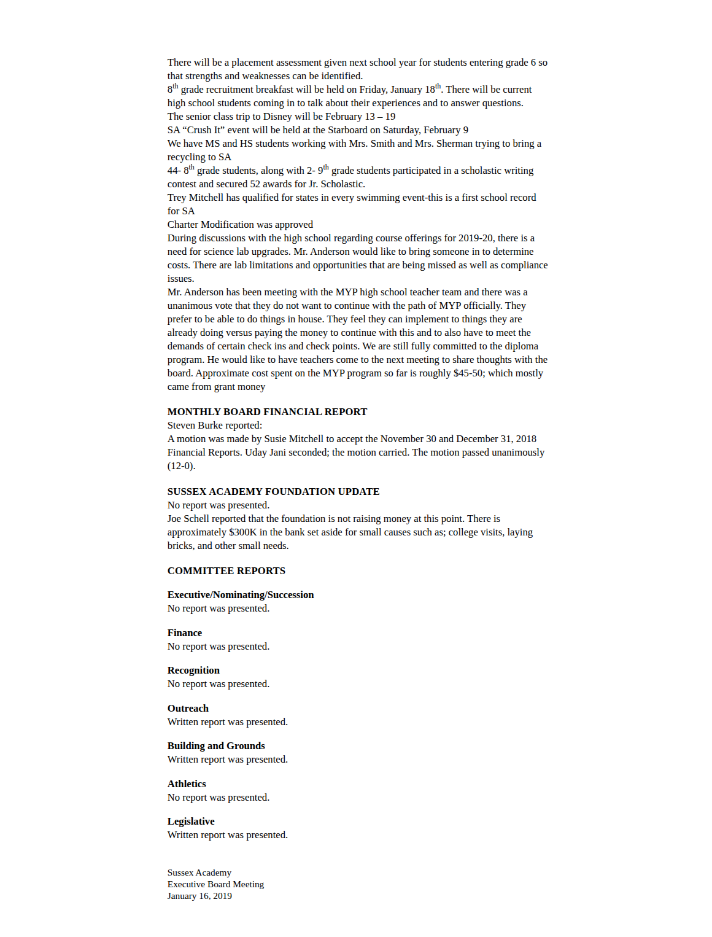There will be a placement assessment given next school year for students entering grade 6 so that strengths and weaknesses can be identified.
8th grade recruitment breakfast will be held on Friday, January 18th. There will be current high school students coming in to talk about their experiences and to answer questions.
The senior class trip to Disney will be February 13 – 19
SA “Crush It” event will be held at the Starboard on Saturday, February 9
We have MS and HS students working with Mrs. Smith and Mrs. Sherman trying to bring a recycling to SA
44- 8th grade students, along with 2- 9th grade students participated in a scholastic writing contest and secured 52 awards for Jr. Scholastic.
Trey Mitchell has qualified for states in every swimming event-this is a first school record for SA
Charter Modification was approved
During discussions with the high school regarding course offerings for 2019-20, there is a need for science lab upgrades. Mr. Anderson would like to bring someone in to determine costs. There are lab limitations and opportunities that are being missed as well as compliance issues.
Mr. Anderson has been meeting with the MYP high school teacher team and there was a unanimous vote that they do not want to continue with the path of MYP officially. They prefer to be able to do things in house. They feel they can implement to things they are already doing versus paying the money to continue with this and to also have to meet the demands of certain check ins and check points. We are still fully committed to the diploma program. He would like to have teachers come to the next meeting to share thoughts with the board. Approximate cost spent on the MYP program so far is roughly $45-50; which mostly came from grant money
MONTHLY BOARD FINANCIAL REPORT
Steven Burke reported:
A motion was made by Susie Mitchell to accept the November 30 and December 31, 2018 Financial Reports. Uday Jani seconded; the motion carried. The motion passed unanimously (12-0).
SUSSEX ACADEMY FOUNDATION UPDATE
No report was presented.
Joe Schell reported that the foundation is not raising money at this point. There is approximately $300K in the bank set aside for small causes such as; college visits, laying bricks, and other small needs.
COMMITTEE REPORTS
Executive/Nominating/Succession
No report was presented.
Finance
No report was presented.
Recognition
No report was presented.
Outreach
Written report was presented.
Building and Grounds
Written report was presented.
Athletics
No report was presented.
Legislative
Written report was presented.
Sussex Academy
Executive Board Meeting
January 16, 2019